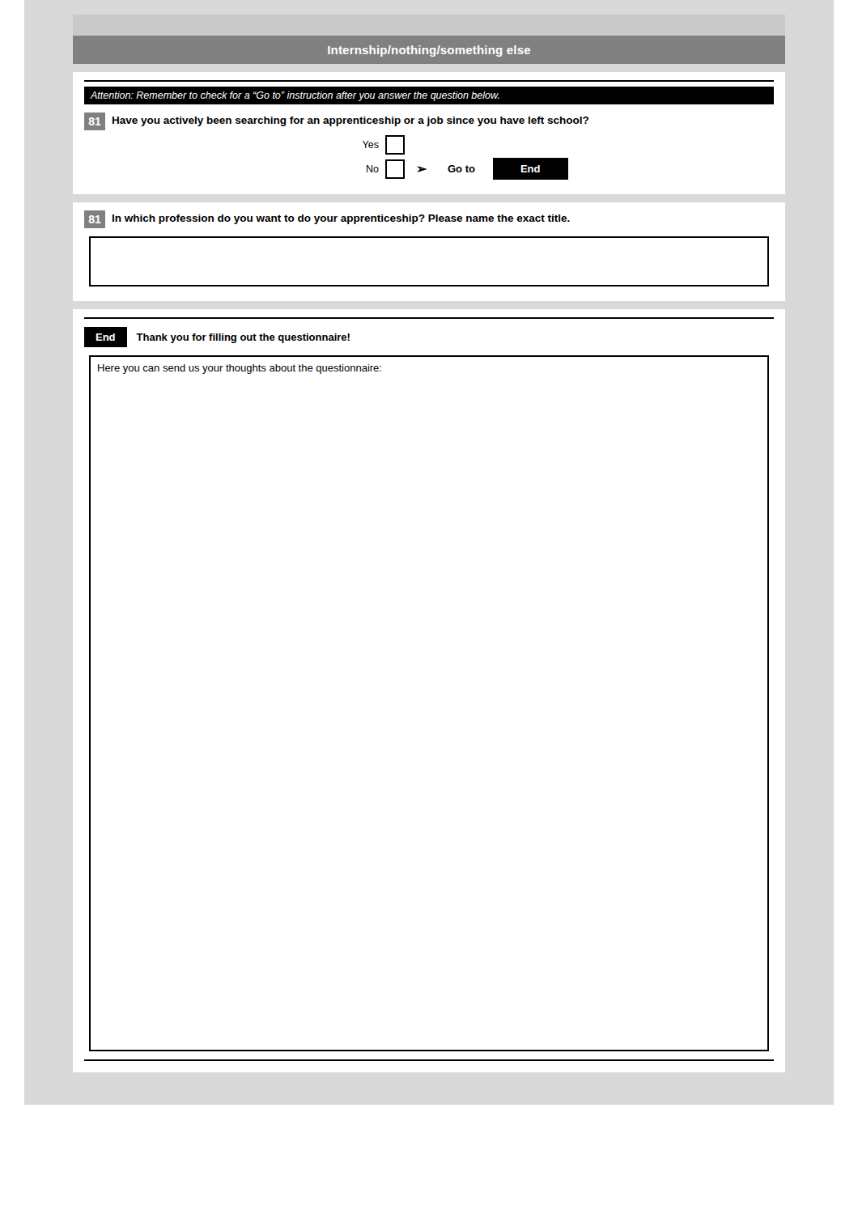Internship/nothing/something else
Attention: Remember to check for a “Go to” instruction after you answer the question below.
81 Have you actively been searching for an apprenticeship or a job since you have left school?
Yes
No ➢ Go to End
81 In which profession do you want to do your apprenticeship? Please name the exact title.
End Thank you for filling out the questionnaire!
Here you can send us your thoughts about the questionnaire: